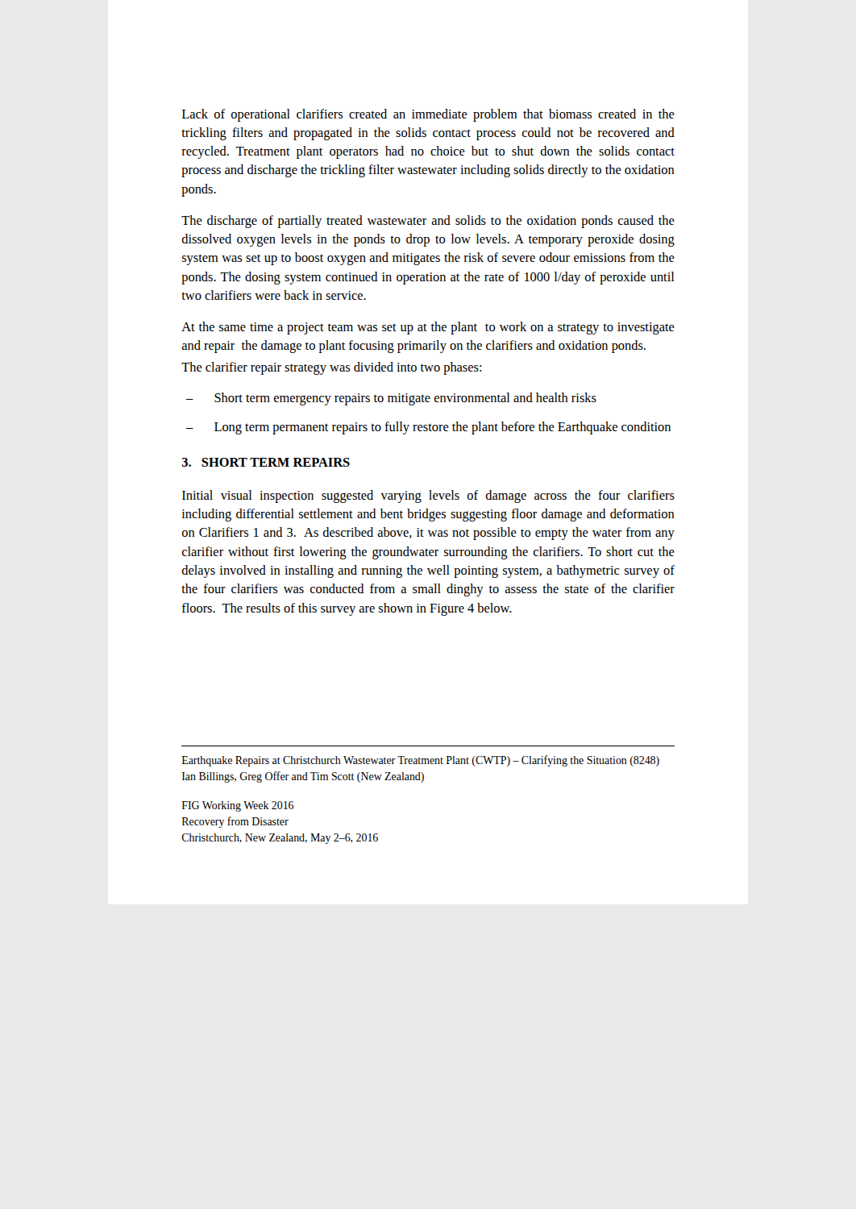Lack of operational clarifiers created an immediate problem that biomass created in the trickling filters and propagated in the solids contact process could not be recovered and recycled. Treatment plant operators had no choice but to shut down the solids contact process and discharge the trickling filter wastewater including solids directly to the oxidation ponds.
The discharge of partially treated wastewater and solids to the oxidation ponds caused the dissolved oxygen levels in the ponds to drop to low levels. A temporary peroxide dosing system was set up to boost oxygen and mitigates the risk of severe odour emissions from the ponds. The dosing system continued in operation at the rate of 1000 l/day of peroxide until two clarifiers were back in service.
At the same time a project team was set up at the plant to work on a strategy to investigate and repair the damage to plant focusing primarily on the clarifiers and oxidation ponds.
The clarifier repair strategy was divided into two phases:
Short term emergency repairs to mitigate environmental and health risks
Long term permanent repairs to fully restore the plant before the Earthquake condition
3. SHORT TERM REPAIRS
Initial visual inspection suggested varying levels of damage across the four clarifiers including differential settlement and bent bridges suggesting floor damage and deformation on Clarifiers 1 and 3. As described above, it was not possible to empty the water from any clarifier without first lowering the groundwater surrounding the clarifiers. To short cut the delays involved in installing and running the well pointing system, a bathymetric survey of the four clarifiers was conducted from a small dinghy to assess the state of the clarifier floors. The results of this survey are shown in Figure 4 below.
Earthquake Repairs at Christchurch Wastewater Treatment Plant (CWTP) – Clarifying the Situation (8248)
Ian Billings, Greg Offer and Tim Scott (New Zealand)
FIG Working Week 2016
Recovery from Disaster
Christchurch, New Zealand, May 2–6, 2016